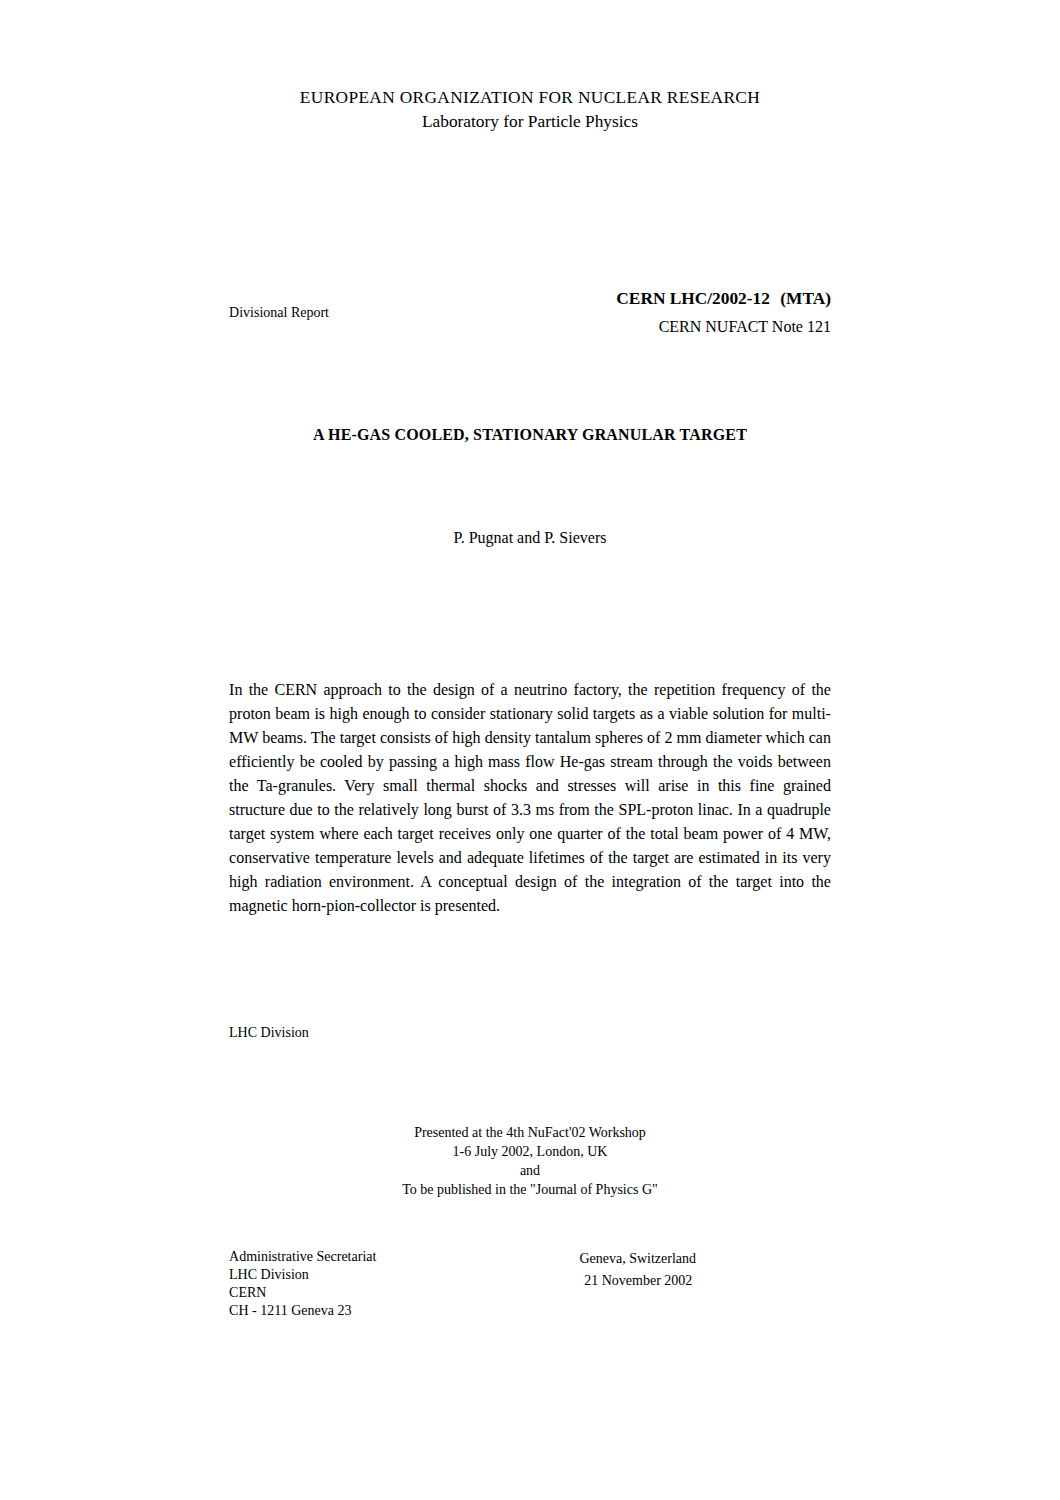EUROPEAN ORGANIZATION FOR NUCLEAR RESEARCH
Laboratory for Particle Physics
Divisional Report
CERN LHC/2002-12 (MTA)
CERN NUFACT Note 121
A He-Gas Cooled, Stationary Granular Target
P. Pugnat and P. Sievers
In the CERN approach to the design of a neutrino factory, the repetition frequency of the proton beam is high enough to consider stationary solid targets as a viable solution for multi-MW beams. The target consists of high density tantalum spheres of 2 mm diameter which can efficiently be cooled by passing a high mass flow He-gas stream through the voids between the Ta-granules. Very small thermal shocks and stresses will arise in this fine grained structure due to the relatively long burst of 3.3 ms from the SPL-proton linac. In a quadruple target system where each target receives only one quarter of the total beam power of 4 MW, conservative temperature levels and adequate lifetimes of the target are estimated in its very high radiation environment. A conceptual design of the integration of the target into the magnetic horn-pion-collector is presented.
LHC Division
Presented at the 4th NuFact'02 Workshop
1-6 July 2002, London, UK
and
To be published in the "Journal of Physics G"
Administrative Secretariat
LHC Division
CERN
CH - 1211 Geneva 23
Geneva, Switzerland 21 November 2002